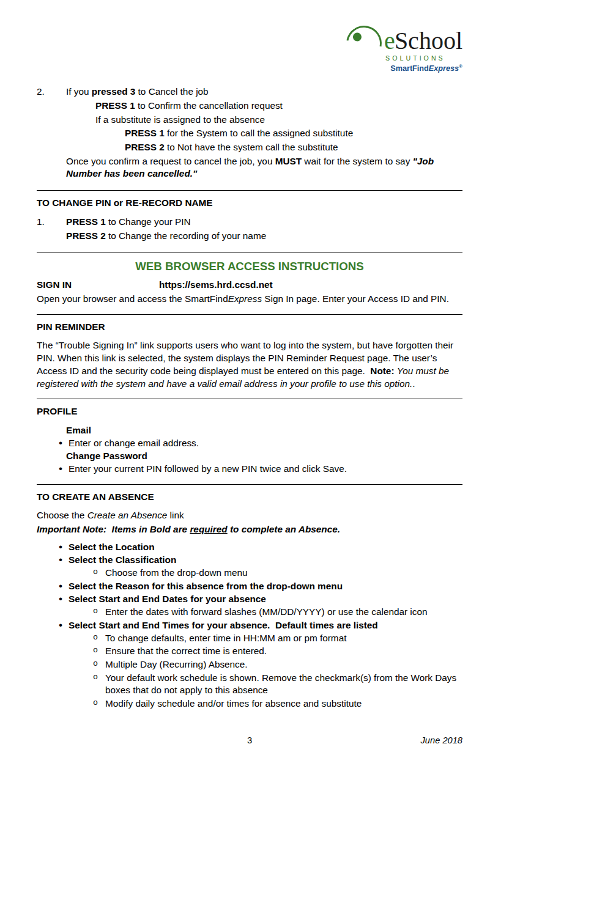eSchool SOLUTIONS SmartFindExpress®
2.
If you pressed 3 to Cancel the job
PRESS 1 to Confirm the cancellation request
If a substitute is assigned to the absence
PRESS 1 for the System to call the assigned substitute
PRESS 2 to Not have the system call the substitute
Once you confirm a request to cancel the job, you MUST wait for the system to say "Job Number has been cancelled."
TO CHANGE PIN or RE-RECORD NAME
1.
PRESS 1 to Change your PIN
PRESS 2 to Change the recording of your name
WEB BROWSER ACCESS INSTRUCTIONS
SIGN IN
https://sems.hrd.ccsd.net
Open your browser and access the SmartFindExpress Sign In page. Enter your Access ID and PIN.
PIN REMINDER
The “Trouble Signing In” link supports users who want to log into the system, but have forgotten their PIN. When this link is selected, the system displays the PIN Reminder Request page. The user’s Access ID and the security code being displayed must be entered on this page. Note: You must be registered with the system and have a valid email address in your profile to use this option..
PROFILE
Email
Enter or change email address.
Change Password
Enter your current PIN followed by a new PIN twice and click Save.
TO CREATE AN ABSENCE
Choose the Create an Absence link
Important Note: Items in Bold are required to complete an Absence.
Select the Location
Select the Classification
Choose from the drop-down menu
Select the Reason for this absence from the drop-down menu
Select Start and End Dates for your absence
Enter the dates with forward slashes (MM/DD/YYYY) or use the calendar icon
Select Start and End Times for your absence. Default times are listed
To change defaults, enter time in HH:MM am or pm format
Ensure that the correct time is entered.
Multiple Day (Recurring) Absence.
Your default work schedule is shown. Remove the checkmark(s) from the Work Days boxes that do not apply to this absence
Modify daily schedule and/or times for absence and substitute
3
June 2018